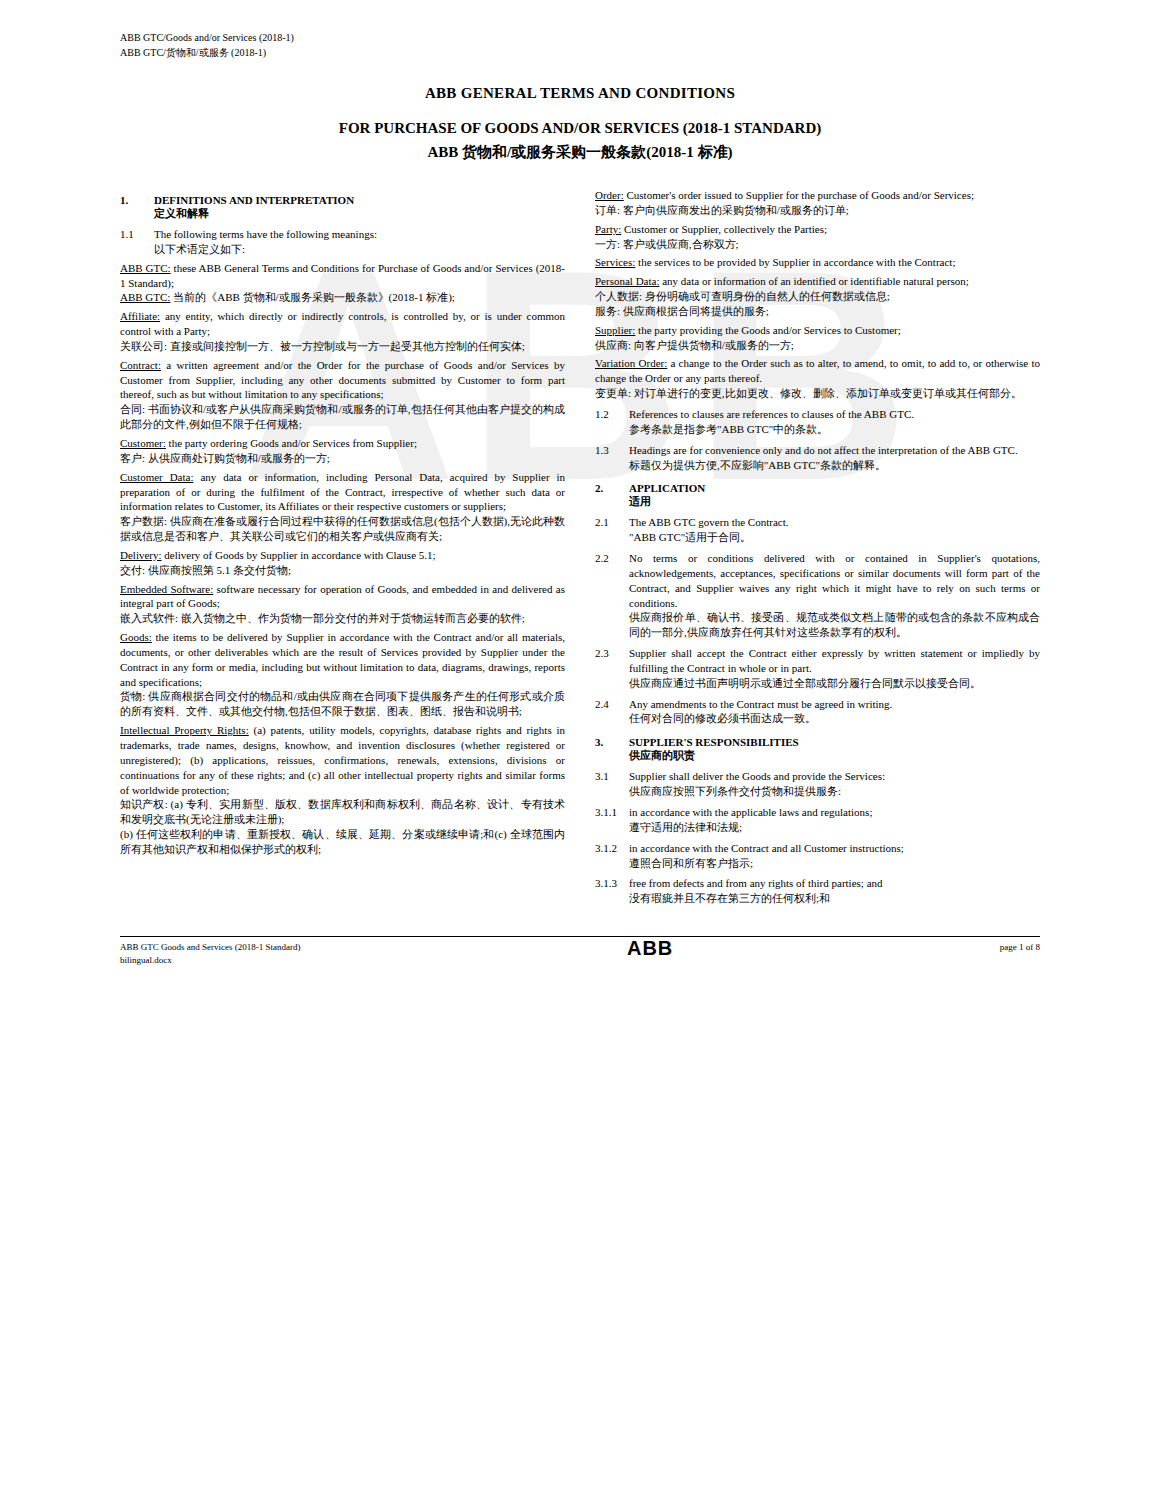ABB
ABB GTC/Goods and/or Services (2018-1)
ABB GTC/货物和/或服务 (2018-1)
ABB GENERAL TERMS AND CONDITIONS
FOR PURCHASE OF GOODS AND/OR SERVICES (2018-1 STANDARD)
ABB 货物和/或服务采购一般条款(2018-1 标准)
1. DEFINITIONS AND INTERPRETATION
定义和解释
1.1 The following terms have the following meanings:
以下术语定义如下:
ABB GTC: these ABB General Terms and Conditions for Purchase of Goods and/or Services (2018-1 Standard);
ABB GTC: 当前的《ABB 货物和/或服务采购一般条款》(2018-1 标准);
Affiliate: any entity, which directly or indirectly controls, is controlled by, or is under common control with a Party;
关联公司: 直接或间接控制一方、被一方控制或与一方一起受其他方控制的任何实体;
Contract: a written agreement and/or the Order for the purchase of Goods and/or Services by Customer from Supplier, including any other documents submitted by Customer to form part thereof, such as but without limitation to any specifications;
合同: 书面协议和/或客户从供应商采购货物和/或服务的订单,包括任何其他由客户提交的构成此部分的文件,例如但不限于任何规格;
Customer: the party ordering Goods and/or Services from Supplier;
客户: 从供应商处订购货物和/或服务的一方;
Customer Data: any data or information, including Personal Data, acquired by Supplier in preparation of or during the fulfilment of the Contract, irrespective of whether such data or information relates to Customer, its Affiliates or their respective customers or suppliers;
客户数据: 供应商在准备或履行合同过程中获得的任何数据或信息(包括个人数据),无论此种数据或信息是否和客户、其关联公司或它们的相关客户或供应商有关;
Delivery: delivery of Goods by Supplier in accordance with Clause 5.1;
交付: 供应商按照第 5.1 条交付货物;
Embedded Software: software necessary for operation of Goods, and embedded in and delivered as integral part of Goods;
嵌入式软件: 嵌入货物之中、作为货物一部分交付的并对于货物运转而言必要的软件;
Goods: the items to be delivered by Supplier in accordance with the Contract and/or all materials, documents, or other deliverables which are the result of Services provided by Supplier under the Contract in any form or media, including but without limitation to data, diagrams, drawings, reports and specifications;
货物: 供应商根据合同交付的物品和/或由供应商在合同项下提供服务产生的任何形式或介质的所有资料、文件、或其他交付物,包括但不限于数据、图表、图纸、报告和说明书;
Intellectual Property Rights: (a) patents, utility models, copyrights, database rights and rights in trademarks, trade names, designs, knowhow, and invention disclosures (whether registered or unregistered); (b) applications, reissues, confirmations, renewals, extensions, divisions or continuations for any of these rights; and (c) all other intellectual property rights and similar forms of worldwide protection;
知识产权: (a) 专利、实用新型、版权、数据库权利和商标权利、商品名称、设计、专有技术和发明交底书(无论注册或未注册);
(b) 任何这些权利的申请、重新授权、确认、续展、延期、分案或继续申请;和(c) 全球范围内所有其他知识产权和相似保护形式的权利;
Order: Customer's order issued to Supplier for the purchase of Goods and/or Services;
订单: 客户向供应商发出的采购货物和/或服务的订单;
Party: Customer or Supplier, collectively the Parties;
一方: 客户或供应商,合称双方;
Services: the services to be provided by Supplier in accordance with the Contract;
Personal Data: any data or information of an identified or identifiable natural person;
个人数据: 身份明确或可查明身份的自然人的任何数据或信息;
服务: 供应商根据合同将提供的服务;
Supplier: the party providing the Goods and/or Services to Customer;
供应商: 向客户提供货物和/或服务的一方;
Variation Order: a change to the Order such as to alter, to amend, to omit, to add to, or otherwise to change the Order or any parts thereof.
变更单: 对订单进行的变更,比如更改、修改、删除、添加订单或变更订单或其任何部分。
1.2 References to clauses are references to clauses of the ABB GTC.
参考条款是指参考"ABB GTC"中的条款。
1.3 Headings are for convenience only and do not affect the interpretation of the ABB GTC.
标题仅为提供方便,不应影响"ABB GTC"条款的解释。
2. APPLICATION
适用
2.1 The ABB GTC govern the Contract.
"ABB GTC"适用于合同。
2.2 No terms or conditions delivered with or contained in Supplier's quotations, acknowledgements, acceptances, specifications or similar documents will form part of the Contract, and Supplier waives any right which it might have to rely on such terms or conditions.
供应商报价单、确认书、接受函、规范或类似文档上随带的或包含的条款不应构成合同的一部分,供应商放弃任何其针对这些条款享有的权利。
2.3 Supplier shall accept the Contract either expressly by written statement or impliedly by fulfilling the Contract in whole or in part.
供应商应通过书面声明明示或通过全部或部分履行合同默示以接受合同。
2.4 Any amendments to the Contract must be agreed in writing.
任何对合同的修改必须书面达成一致。
3. SUPPLIER'S RESPONSIBILITIES
供应商的职责
3.1 Supplier shall deliver the Goods and provide the Services:
供应商应按照下列条件交付货物和提供服务:
3.1.1 in accordance with the applicable laws and regulations;
遵守适用的法律和法规;
3.1.2 in accordance with the Contract and all Customer instructions;
遵照合同和所有客户指示;
3.1.3 free from defects and from any rights of third parties; and
没有瑕疵并且不存在第三方的任何权利;和
ABB GTC Goods and Services (2018-1 Standard)
bilingual.docx
ABB
page 1 of 8